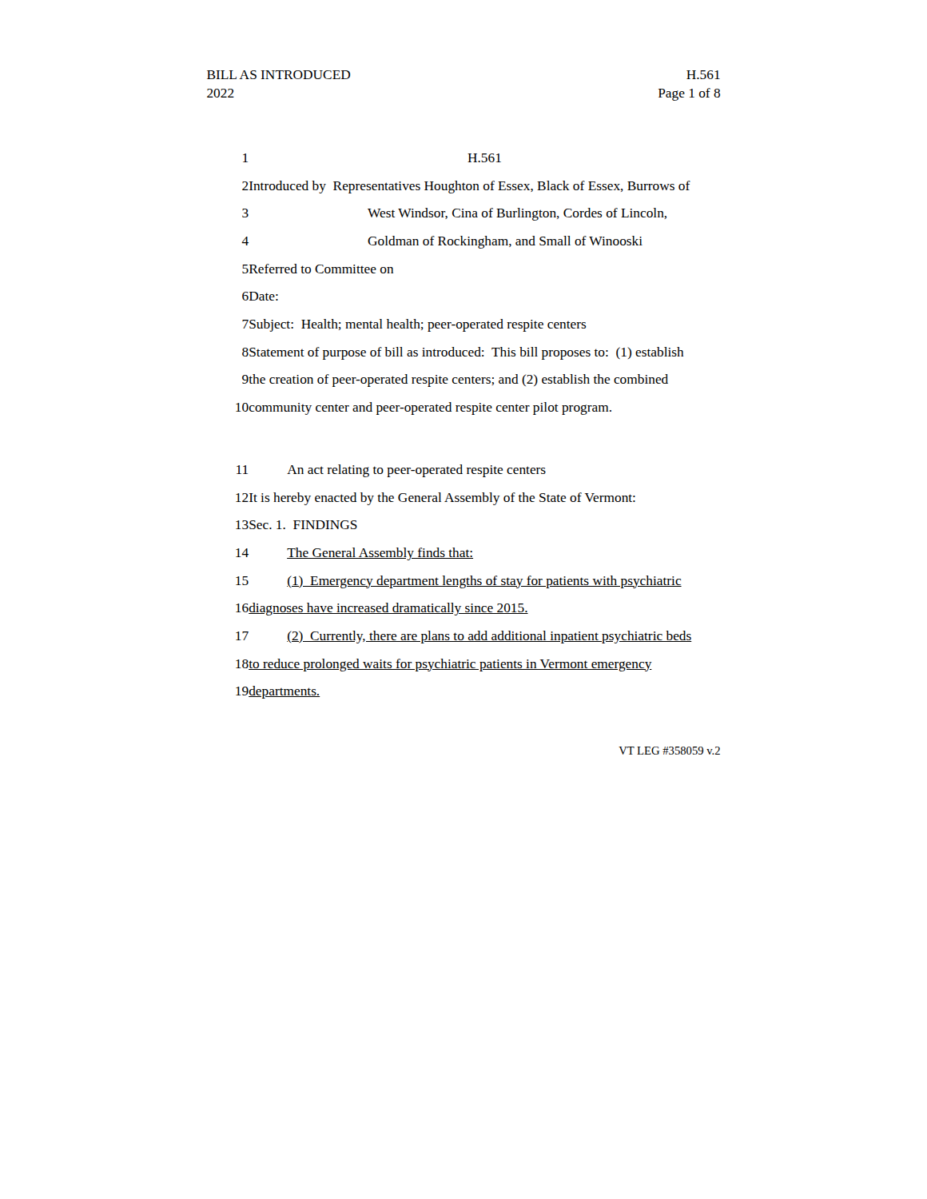BILL AS INTRODUCED 2022
H.561 Page 1 of 8
| 1 | H.561 |
| 2 | Introduced by Representatives Houghton of Essex, Black of Essex, Burrows of |
| 3 | West Windsor, Cina of Burlington, Cordes of Lincoln, |
| 4 | Goldman of Rockingham, and Small of Winooski |
| 5 | Referred to Committee on |
| 6 | Date: |
| 7 | Subject: Health; mental health; peer-operated respite centers |
| 8 | Statement of purpose of bill as introduced: This bill proposes to: (1) establish |
| 9 | the creation of peer-operated respite centers; and (2) establish the combined |
| 10 | community center and peer-operated respite center pilot program. |
| 11 | An act relating to peer-operated respite centers |
| 12 | It is hereby enacted by the General Assembly of the State of Vermont: |
| 13 | Sec. 1. FINDINGS |
| 14 | The General Assembly finds that: |
| 15 | (1) Emergency department lengths of stay for patients with psychiatric |
| 16 | diagnoses have increased dramatically since 2015. |
| 17 | (2) Currently, there are plans to add additional inpatient psychiatric beds |
| 18 | to reduce prolonged waits for psychiatric patients in Vermont emergency |
| 19 | departments. |
VT LEG #358059 v.2